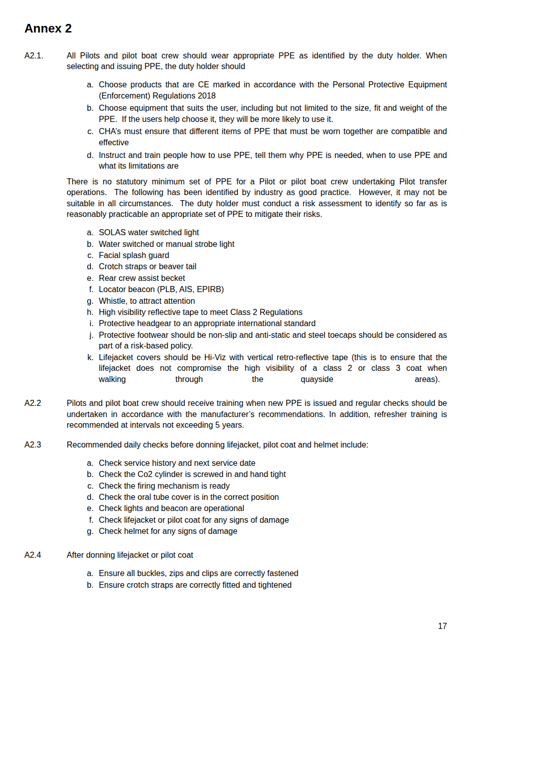Annex 2
A2.1.
All Pilots and pilot boat crew should wear appropriate PPE as identified by the duty holder. When selecting and issuing PPE, the duty holder should
Choose products that are CE marked in accordance with the Personal Protective Equipment (Enforcement) Regulations 2018
Choose equipment that suits the user, including but not limited to the size, fit and weight of the PPE. If the users help choose it, they will be more likely to use it.
CHA’s must ensure that different items of PPE that must be worn together are compatible and effective
Instruct and train people how to use PPE, tell them why PPE is needed, when to use PPE and what its limitations are
There is no statutory minimum set of PPE for a Pilot or pilot boat crew undertaking Pilot transfer operations. The following has been identified by industry as good practice. However, it may not be suitable in all circumstances. The duty holder must conduct a risk assessment to identify so far as is reasonably practicable an appropriate set of PPE to mitigate their risks.
SOLAS water switched light
Water switched or manual strobe light
Facial splash guard
Crotch straps or beaver tail
Rear crew assist becket
Locator beacon (PLB, AIS, EPIRB)
Whistle, to attract attention
High visibility reflective tape to meet Class 2 Regulations
Protective headgear to an appropriate international standard
Protective footwear should be non-slip and anti-static and steel toecaps should be considered as part of a risk-based policy.
Lifejacket covers should be Hi-Viz with vertical retro-reflective tape (this is to ensure that the lifejacket does not compromise the high visibility of a class 2 or class 3 coat when walking through the quayside areas).
A2.2
Pilots and pilot boat crew should receive training when new PPE is issued and regular checks should be undertaken in accordance with the manufacturer’s recommendations. In addition, refresher training is recommended at intervals not exceeding 5 years.
A2.3
Recommended daily checks before donning lifejacket, pilot coat and helmet include:
Check service history and next service date
Check the Co2 cylinder is screwed in and hand tight
Check the firing mechanism is ready
Check the oral tube cover is in the correct position
Check lights and beacon are operational
Check lifejacket or pilot coat for any signs of damage
Check helmet for any signs of damage
A2.4
After donning lifejacket or pilot coat
Ensure all buckles, zips and clips are correctly fastened
Ensure crotch straps are correctly fitted and tightened
17